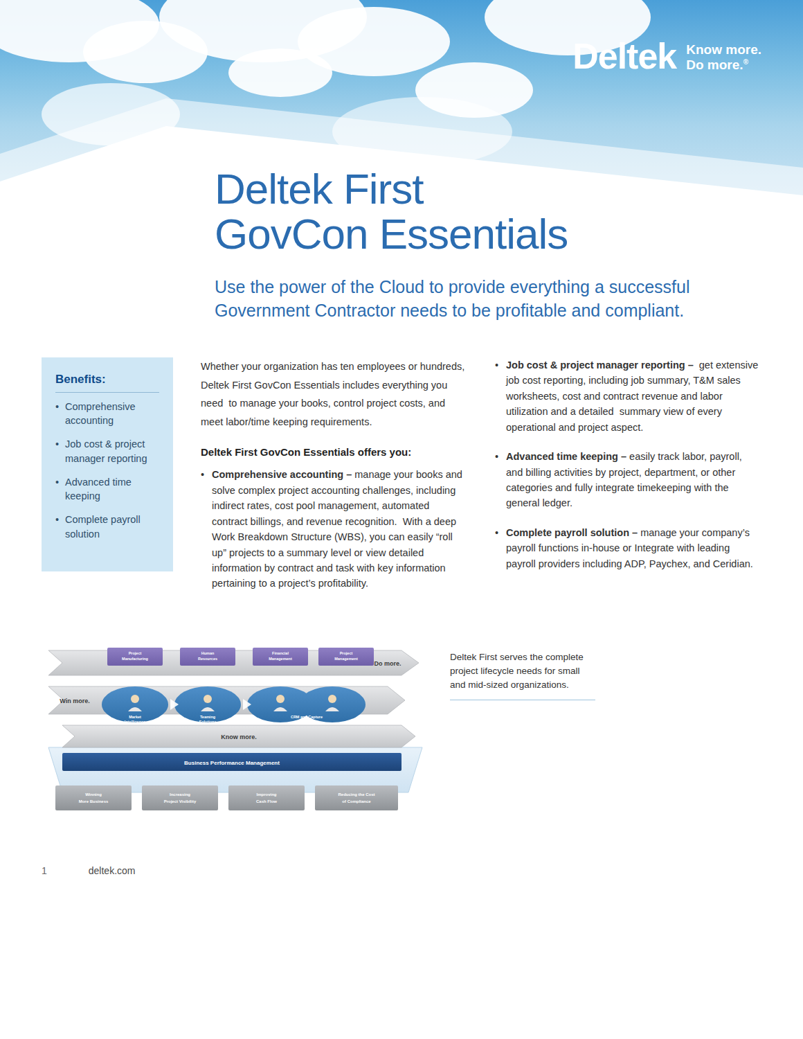Deltek
Know more.
Do more.®
Deltek First
GovCon Essentials
Use the power of the Cloud to provide everything a successful Government Contractor needs to be profitable and compliant.
Benefits:
Comprehensive accounting
Job cost & project manager reporting
Advanced time keeping
Complete payroll solution
Whether your organization has ten employees or hundreds, Deltek First GovCon Essentials includes everything you need to manage your books, control project costs, and meet labor/time keeping requirements.
Deltek First GovCon Essentials offers you:
Comprehensive accounting – manage your books and solve complex project accounting challenges, including indirect rates, cost pool management, automated contract billings, and revenue recognition. With a deep Work Breakdown Structure (WBS), you can easily “roll up” projects to a summary level or view detailed information by contract and task with key information pertaining to a project’s profitability.
Job cost & project manager reporting – get extensive job cost reporting, including job summary, T&M sales worksheets, cost and contract revenue and labor utilization and a detailed summary view of every operational and project aspect.
Advanced time keeping – easily track labor, payroll, and billing activities by project, department, or other categories and fully integrate timekeeping with the general ledger.
Complete payroll solution – manage your company’s payroll functions in-house or Integrate with leading payroll providers including ADP, Paychex, and Ceridian.
Do more. Project Manufacturing Human Resources Financial Management Project Management Win more. Market Intelligence Teaming Solutions CRM and Capture Management Know more. Business Performance Management Winning More Business Increasing Project Visibility Improving Cash Flow Reducing the Cost of Compliance
Deltek First serves the complete project lifecycle needs for small and mid-sized organizations.
1 deltek.com